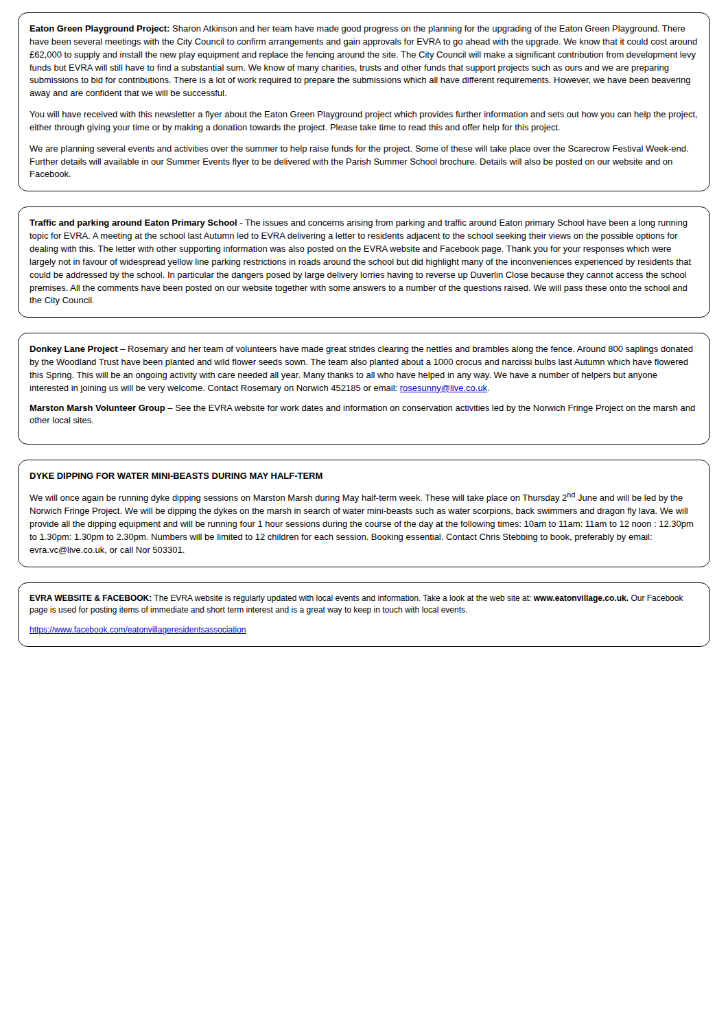Eaton Green Playground Project: Sharon Atkinson and her team have made good progress on the planning for the upgrading of the Eaton Green Playground. There have been several meetings with the City Council to confirm arrangements and gain approvals for EVRA to go ahead with the upgrade. We know that it could cost around £62,000 to supply and install the new play equipment and replace the fencing around the site. The City Council will make a significant contribution from development levy funds but EVRA will still have to find a substantial sum. We know of many charities, trusts and other funds that support projects such as ours and we are preparing submissions to bid for contributions. There is a lot of work required to prepare the submissions which all have different requirements. However, we have been beavering away and are confident that we will be successful.
You will have received with this newsletter a flyer about the Eaton Green Playground project which provides further information and sets out how you can help the project, either through giving your time or by making a donation towards the project. Please take time to read this and offer help for this project.
We are planning several events and activities over the summer to help raise funds for the project. Some of these will take place over the Scarecrow Festival Week-end. Further details will available in our Summer Events flyer to be delivered with the Parish Summer School brochure. Details will also be posted on our website and on Facebook.
Traffic and parking around Eaton Primary School - The issues and concerns arising from parking and traffic around Eaton primary School have been a long running topic for EVRA. A meeting at the school last Autumn led to EVRA delivering a letter to residents adjacent to the school seeking their views on the possible options for dealing with this. The letter with other supporting information was also posted on the EVRA website and Facebook page. Thank you for your responses which were largely not in favour of widespread yellow line parking restrictions in roads around the school but did highlight many of the inconveniences experienced by residents that could be addressed by the school. In particular the dangers posed by large delivery lorries having to reverse up Duverlin Close because they cannot access the school premises. All the comments have been posted on our website together with some answers to a number of the questions raised. We will pass these onto the school and the City Council.
Donkey Lane Project – Rosemary and her team of volunteers have made great strides clearing the nettles and brambles along the fence. Around 800 saplings donated by the Woodland Trust have been planted and wild flower seeds sown. The team also planted about a 1000 crocus and narcissi bulbs last Autumn which have flowered this Spring. This will be an ongoing activity with care needed all year. Many thanks to all who have helped in any way. We have a number of helpers but anyone interested in joining us will be very welcome. Contact Rosemary on Norwich 452185 or email: rosesunny@live.co.uk.
Marston Marsh Volunteer Group – See the EVRA website for work dates and information on conservation activities led by the Norwich Fringe Project on the marsh and other local sites.
DYKE DIPPING FOR WATER MINI-BEASTS DURING MAY HALF-TERM
We will once again be running dyke dipping sessions on Marston Marsh during May half-term week. These will take place on Thursday 2nd June and will be led by the Norwich Fringe Project. We will be dipping the dykes on the marsh in search of water mini-beasts such as water scorpions, back swimmers and dragon fly lava. We will provide all the dipping equipment and will be running four 1 hour sessions during the course of the day at the following times: 10am to 11am: 11am to 12 noon : 12.30pm to 1.30pm: 1.30pm to 2.30pm. Numbers will be limited to 12 children for each session. Booking essential. Contact Chris Stebbing to book, preferably by email: evra.vc@live.co.uk, or call Nor 503301.
EVRA WEBSITE & FACEBOOK: The EVRA website is regularly updated with local events and information. Take a look at the web site at: www.eatonvillage.co.uk. Our Facebook page is used for posting items of immediate and short term interest and is a great way to keep in touch with local events.
https://www.facebook.com/eatonvillageresidentsassociation